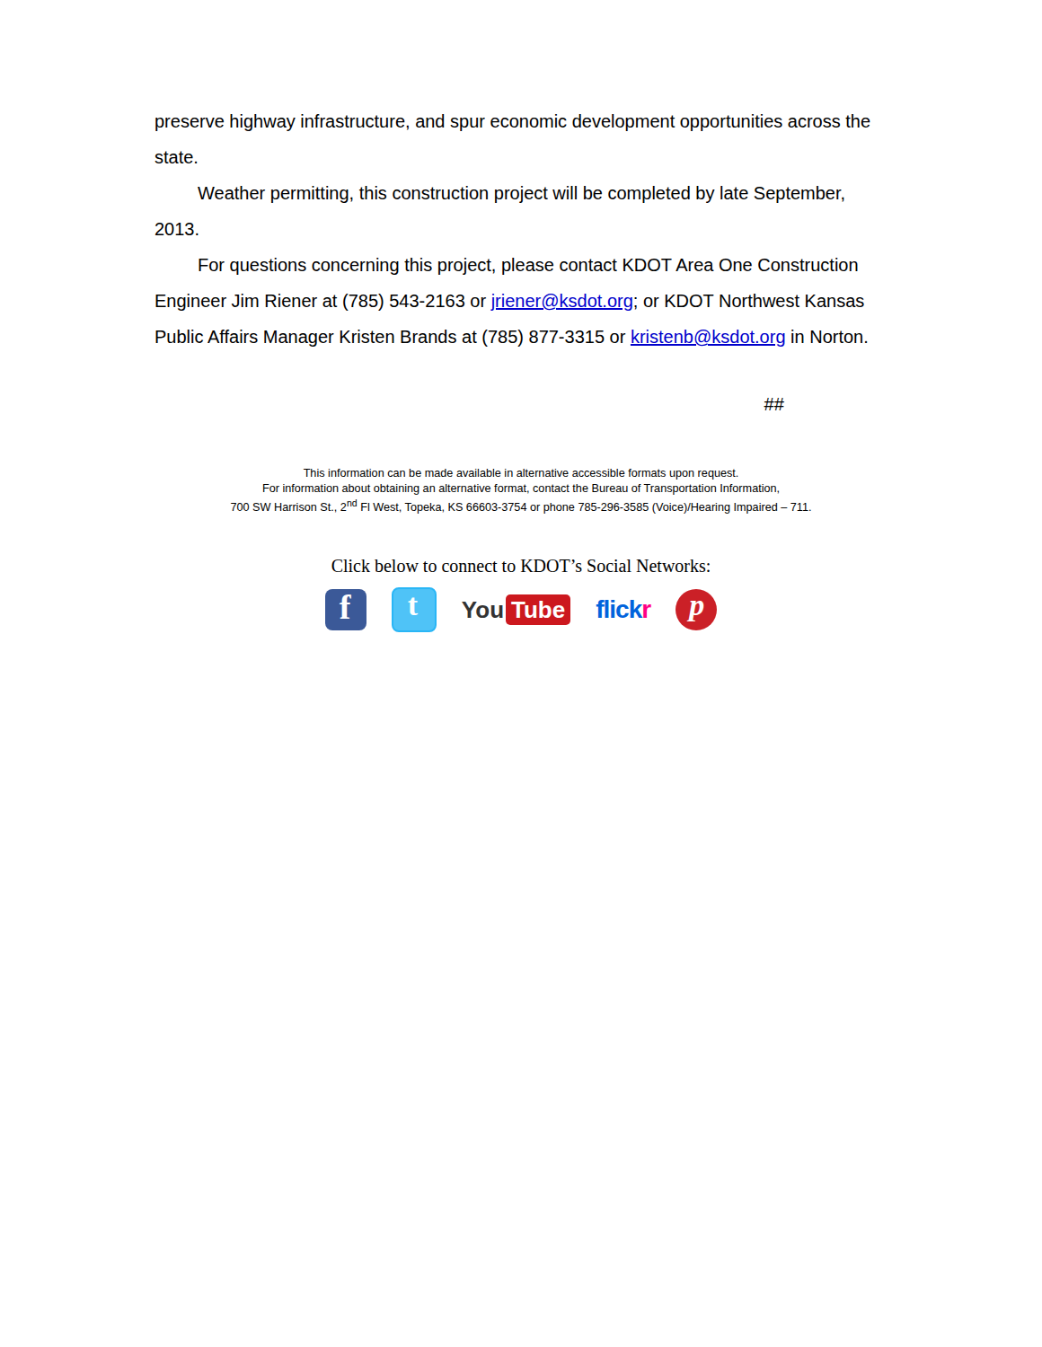preserve highway infrastructure, and spur economic development opportunities across the state.
Weather permitting, this construction project will be completed by late September, 2013.
For questions concerning this project, please contact KDOT Area One Construction Engineer Jim Riener at (785) 543-2163 or jriener@ksdot.org; or KDOT Northwest Kansas Public Affairs Manager Kristen Brands at (785) 877-3315 or kristenb@ksdot.org in Norton.
##
This information can be made available in alternative accessible formats upon request.
For information about obtaining an alternative format, contact the Bureau of Transportation Information,
700 SW Harrison St., 2nd Fl West, Topeka, KS 66603-3754 or phone 785-296-3585 (Voice)/Hearing Impaired – 711.
Click below to connect to KDOT’s Social Networks:
YouTube flick r